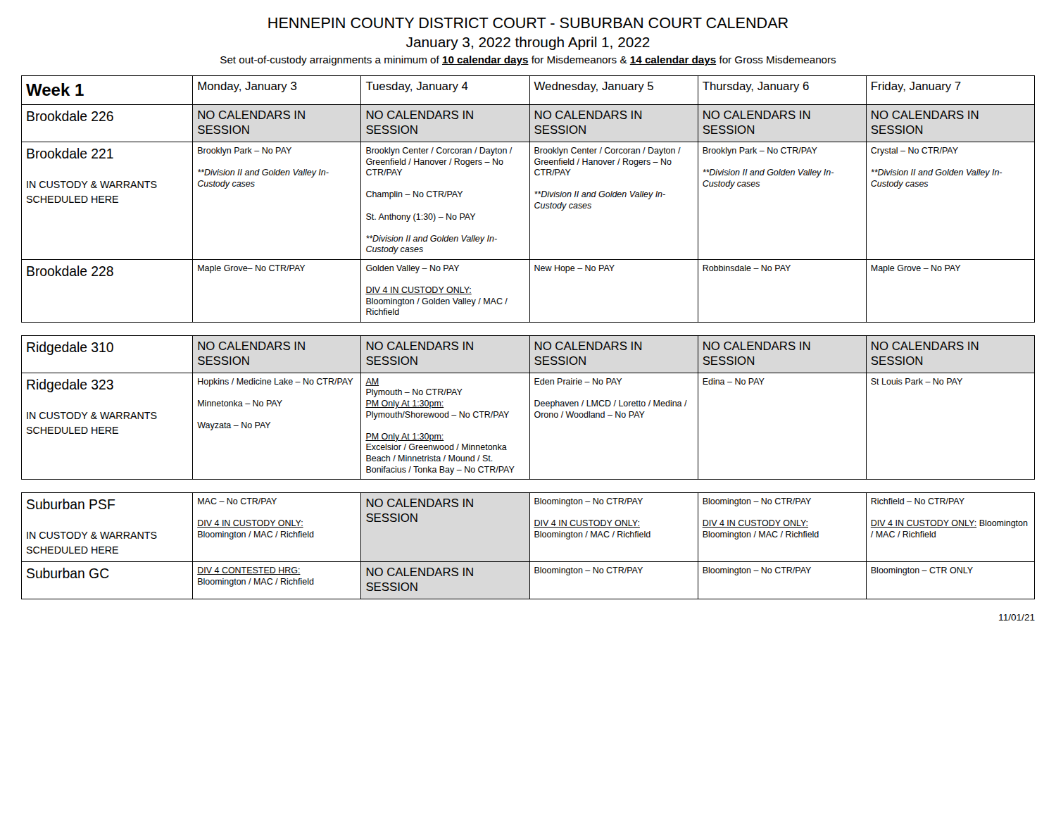HENNEPIN COUNTY DISTRICT COURT - SUBURBAN COURT CALENDAR
January 3, 2022 through April 1, 2022
Set out-of-custody arraignments a minimum of 10 calendar days for Misdemeanors & 14 calendar days for Gross Misdemeanors
| Week 1 | Monday, January 3 | Tuesday, January 4 | Wednesday, January 5 | Thursday, January 6 | Friday, January 7 |
| Brookdale 226 | NO CALENDARS IN SESSION | NO CALENDARS IN SESSION | NO CALENDARS IN SESSION | NO CALENDARS IN SESSION | NO CALENDARS IN SESSION |
| Brookdale 221 IN CUSTODY & WARRANTS SCHEDULED HERE | Brooklyn Park – No PAY **Division II and Golden Valley In-Custody cases | Brooklyn Center / Corcoran / Dayton / Greenfield / Hanover / Rogers – No CTR/PAY Champlin – No CTR/PAY St. Anthony (1:30) – No PAY **Division II and Golden Valley In-Custody cases | Brooklyn Center / Corcoran / Dayton / Greenfield / Hanover / Rogers – No CTR/PAY **Division II and Golden Valley In-Custody cases | Brooklyn Park – No CTR/PAY **Division II and Golden Valley In-Custody cases | Crystal – No CTR/PAY **Division II and Golden Valley In-Custody cases |
| Brookdale 228 | Maple Grove– No CTR/PAY | Golden Valley – No PAY DIV 4 IN CUSTODY ONLY: Bloomington / Golden Valley / MAC / Richfield | New Hope – No PAY | Robbinsdale – No PAY | Maple Grove – No PAY |
| Ridgedale 310 | NO CALENDARS IN SESSION | NO CALENDARS IN SESSION | NO CALENDARS IN SESSION | NO CALENDARS IN SESSION | NO CALENDARS IN SESSION |
| Ridgedale 323 IN CUSTODY & WARRANTS SCHEDULED HERE | Hopkins / Medicine Lake – No CTR/PAY Minnetonka – No PAY Wayzata – No PAY | AM Plymouth – No CTR/PAY PM Only At 1:30pm: Plymouth/Shorewood – No CTR/PAY PM Only At 1:30pm: Excelsior / Greenwood / Minnetonka Beach / Minnetrista / Mound / St. Bonifacius / Tonka Bay – No CTR/PAY | Eden Prairie – No PAY Deephaven / LMCD / Loretto / Medina / Orono / Woodland – No PAY | Edina – No PAY | St Louis Park – No PAY |
| Suburban PSF IN CUSTODY & WARRANTS SCHEDULED HERE | MAC – No CTR/PAY DIV 4 IN CUSTODY ONLY: Bloomington / MAC / Richfield | NO CALENDARS IN SESSION | Bloomington – No CTR/PAY DIV 4 IN CUSTODY ONLY: Bloomington / MAC / Richfield | Bloomington – No CTR/PAY DIV 4 IN CUSTODY ONLY: Bloomington / MAC / Richfield | Richfield – No CTR/PAY DIV 4 IN CUSTODY ONLY: Bloomington / MAC / Richfield |
| Suburban GC | DIV 4 CONTESTED HRG: Bloomington / MAC / Richfield | NO CALENDARS IN SESSION | Bloomington – No CTR/PAY | Bloomington – No CTR/PAY | Bloomington – CTR ONLY |
11/01/21